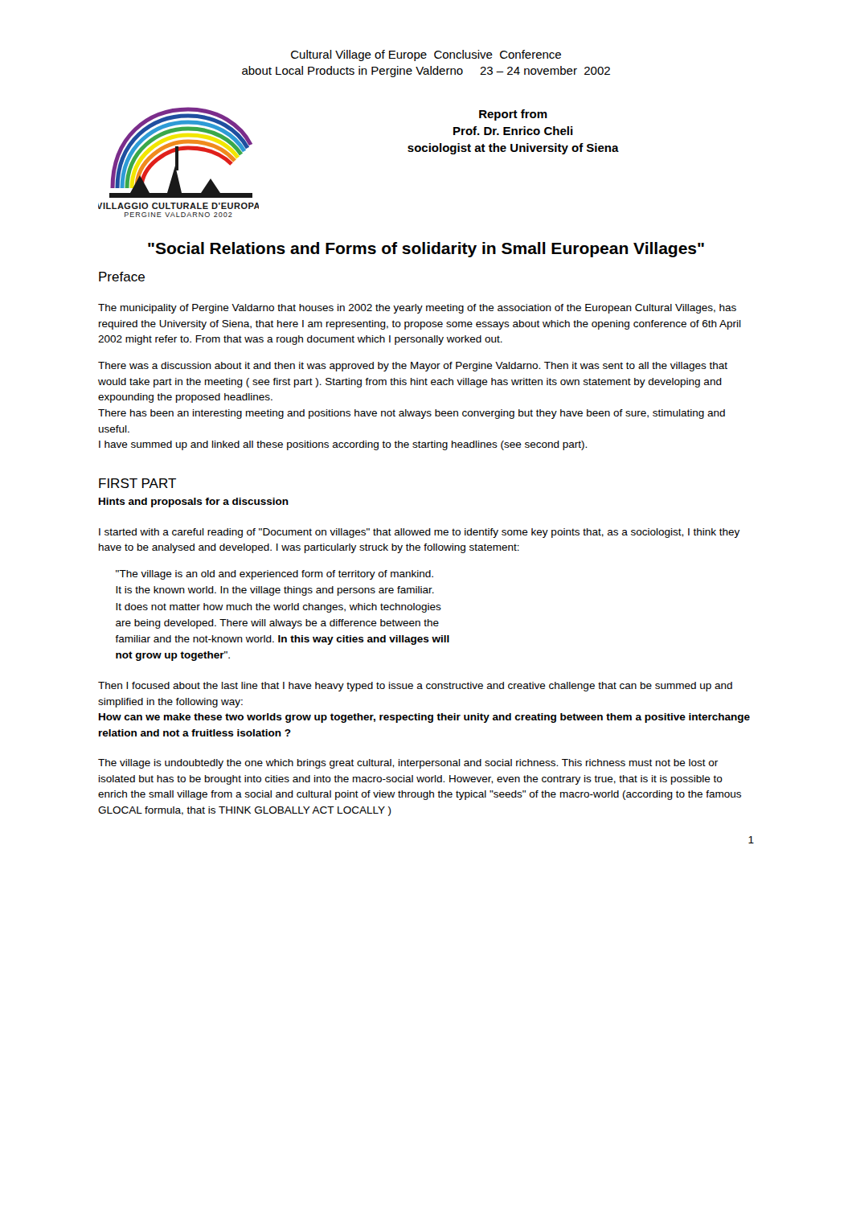Cultural Village of Europe Conclusive Conference
about Local Products in Pergine Valderno 23 – 24 november 2002
VILLAGGIO CULTURALE D'EUROPA PERGINE VALDARNO 2002
Report from
Prof. Dr. Enrico Cheli
sociologist at the University of Siena
"Social Relations and Forms of solidarity in Small European Villages"
Preface
The municipality of Pergine Valdarno that houses in 2002 the yearly meeting of the association of the European Cultural Villages, has required the University of Siena, that here I am representing, to propose some essays about which the opening conference of 6th April 2002 might refer to. From that was a rough document which I personally worked out.
There was a discussion about it and then it was approved by the Mayor of Pergine Valdarno. Then it was sent to all the villages that would take part in the meeting ( see first part ). Starting from this hint each village has written its own statement by developing and expounding the proposed headlines.
There has been an interesting meeting and positions have not always been converging but they have been of sure, stimulating and useful.
I have summed up and linked all these positions according to the starting headlines (see second part).
FIRST PART
Hints and proposals for a discussion
I started with a careful reading of "Document on villages" that allowed me to identify some key points that, as a sociologist, I think they have to be analysed and developed. I was particularly struck by the following statement:
"The village is an old and experienced form of territory of mankind.
It is the known world. In the village things and persons are familiar.
It does not matter how much the world changes, which technologies
are being developed. There will always be a difference between the
familiar and the not-known world. In this way cities and villages will
not grow up together".
Then I focused about the last line that I have heavy typed to issue a constructive and creative challenge that can be summed up and simplified in the following way:
How can we make these two worlds grow up together, respecting their unity and creating between them a positive interchange relation and not a fruitless isolation ?
The village is undoubtedly the one which brings great cultural, interpersonal and social richness. This richness must not be lost or isolated but has to be brought into cities and into the macro-social world. However, even the contrary is true, that is it is possible to enrich the small village from a social and cultural point of view through the typical "seeds" of the macro-world (according to the famous GLOCAL formula, that is THINK GLOBALLY ACT LOCALLY )
1